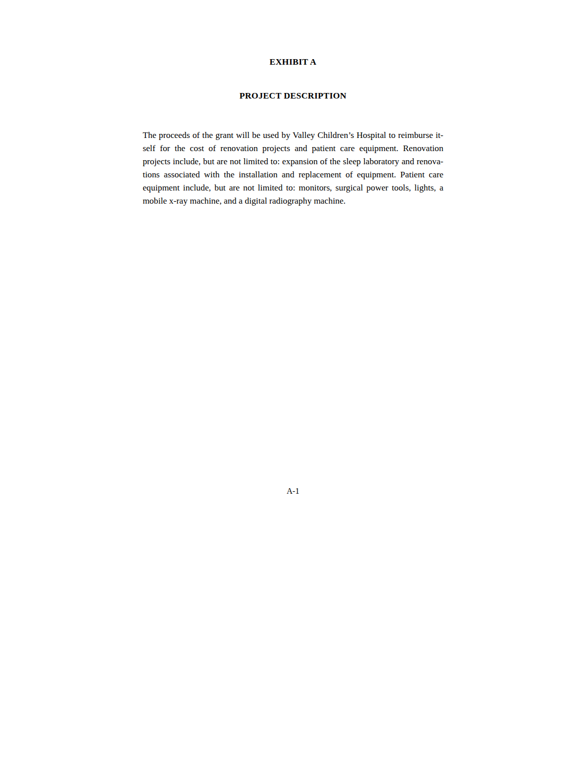EXHIBIT A
PROJECT DESCRIPTION
The proceeds of the grant will be used by Valley Children’s Hospital to reimburse itself for the cost of renovation projects and patient care equipment. Renovation projects include, but are not limited to: expansion of the sleep laboratory and renovations associated with the installation and replacement of equipment. Patient care equipment include, but are not limited to: monitors, surgical power tools, lights, a mobile x-ray machine, and a digital radiography machine.
A-1